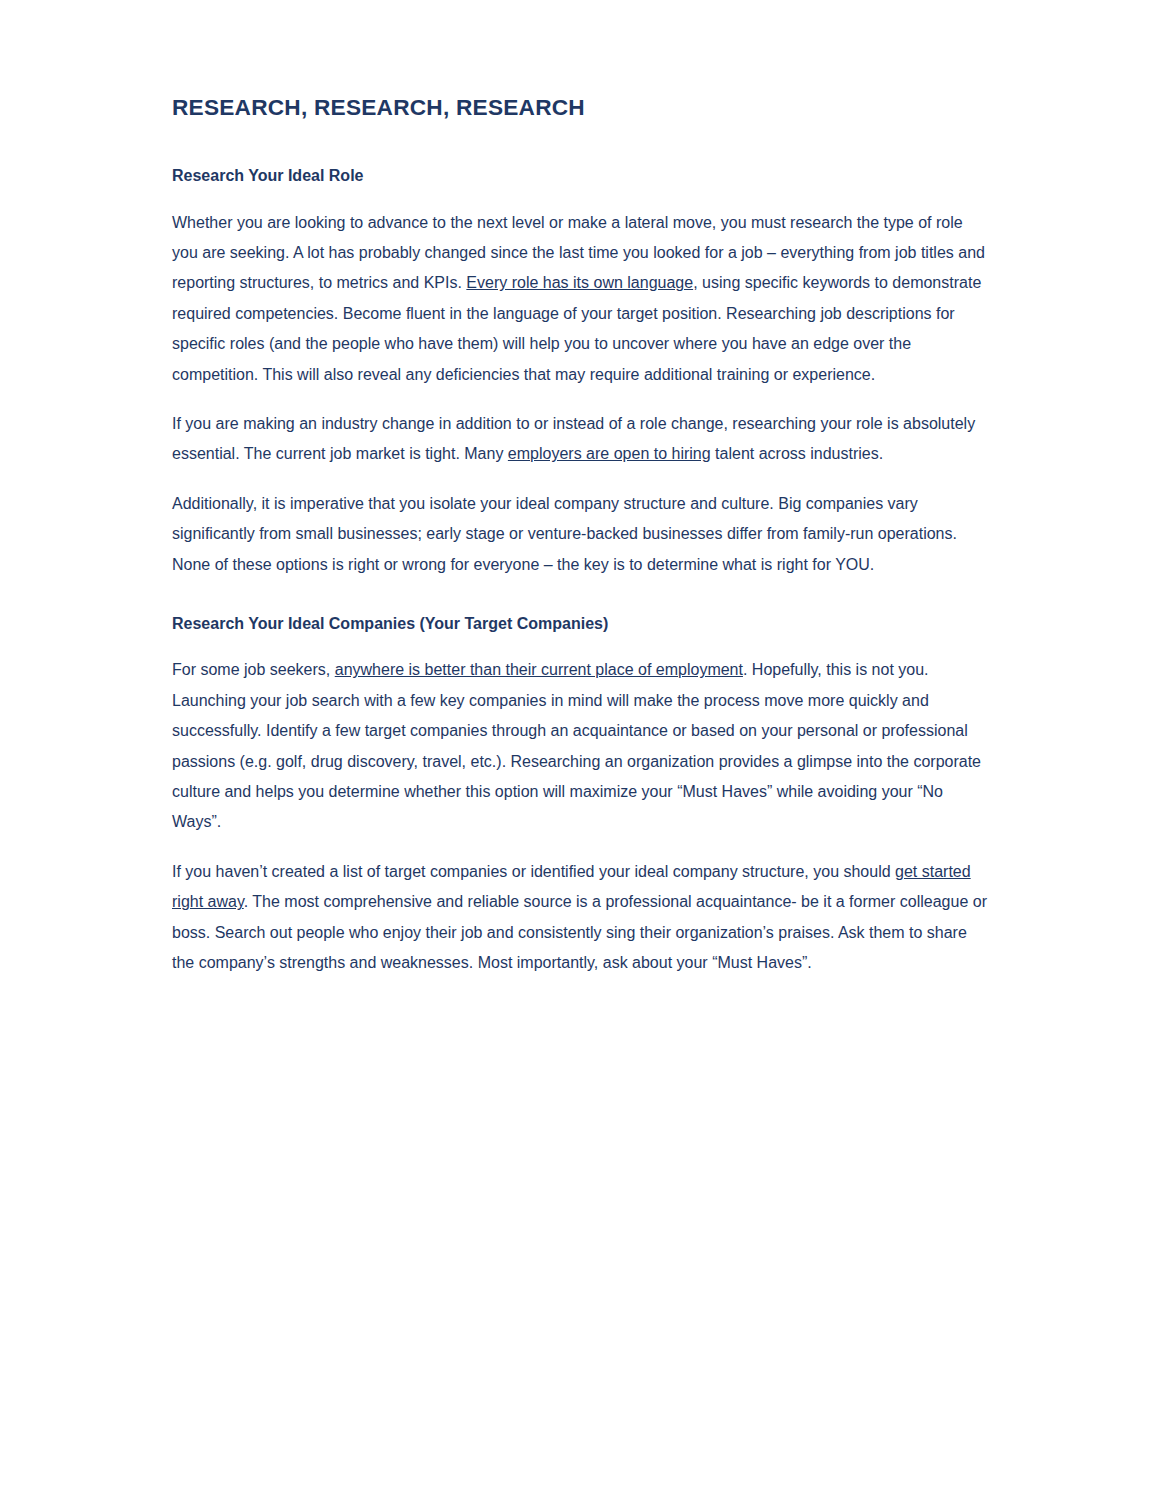RESEARCH, RESEARCH, RESEARCH
Research Your Ideal Role
Whether you are looking to advance to the next level or make a lateral move, you must research the type of role you are seeking. A lot has probably changed since the last time you looked for a job – everything from job titles and reporting structures, to metrics and KPIs. Every role has its own language, using specific keywords to demonstrate required competencies. Become fluent in the language of your target position. Researching job descriptions for specific roles (and the people who have them) will help you to uncover where you have an edge over the competition. This will also reveal any deficiencies that may require additional training or experience.
If you are making an industry change in addition to or instead of a role change, researching your role is absolutely essential. The current job market is tight. Many employers are open to hiring talent across industries.
Additionally, it is imperative that you isolate your ideal company structure and culture. Big companies vary significantly from small businesses; early stage or venture-backed businesses differ from family-run operations. None of these options is right or wrong for everyone – the key is to determine what is right for YOU.
Research Your Ideal Companies (Your Target Companies)
For some job seekers, anywhere is better than their current place of employment. Hopefully, this is not you. Launching your job search with a few key companies in mind will make the process move more quickly and successfully. Identify a few target companies through an acquaintance or based on your personal or professional passions (e.g. golf, drug discovery, travel, etc.). Researching an organization provides a glimpse into the corporate culture and helps you determine whether this option will maximize your “Must Haves” while avoiding your “No Ways”.
If you haven’t created a list of target companies or identified your ideal company structure, you should get started right away. The most comprehensive and reliable source is a professional acquaintance- be it a former colleague or boss. Search out people who enjoy their job and consistently sing their organization’s praises. Ask them to share the company’s strengths and weaknesses. Most importantly, ask about your “Must Haves”.